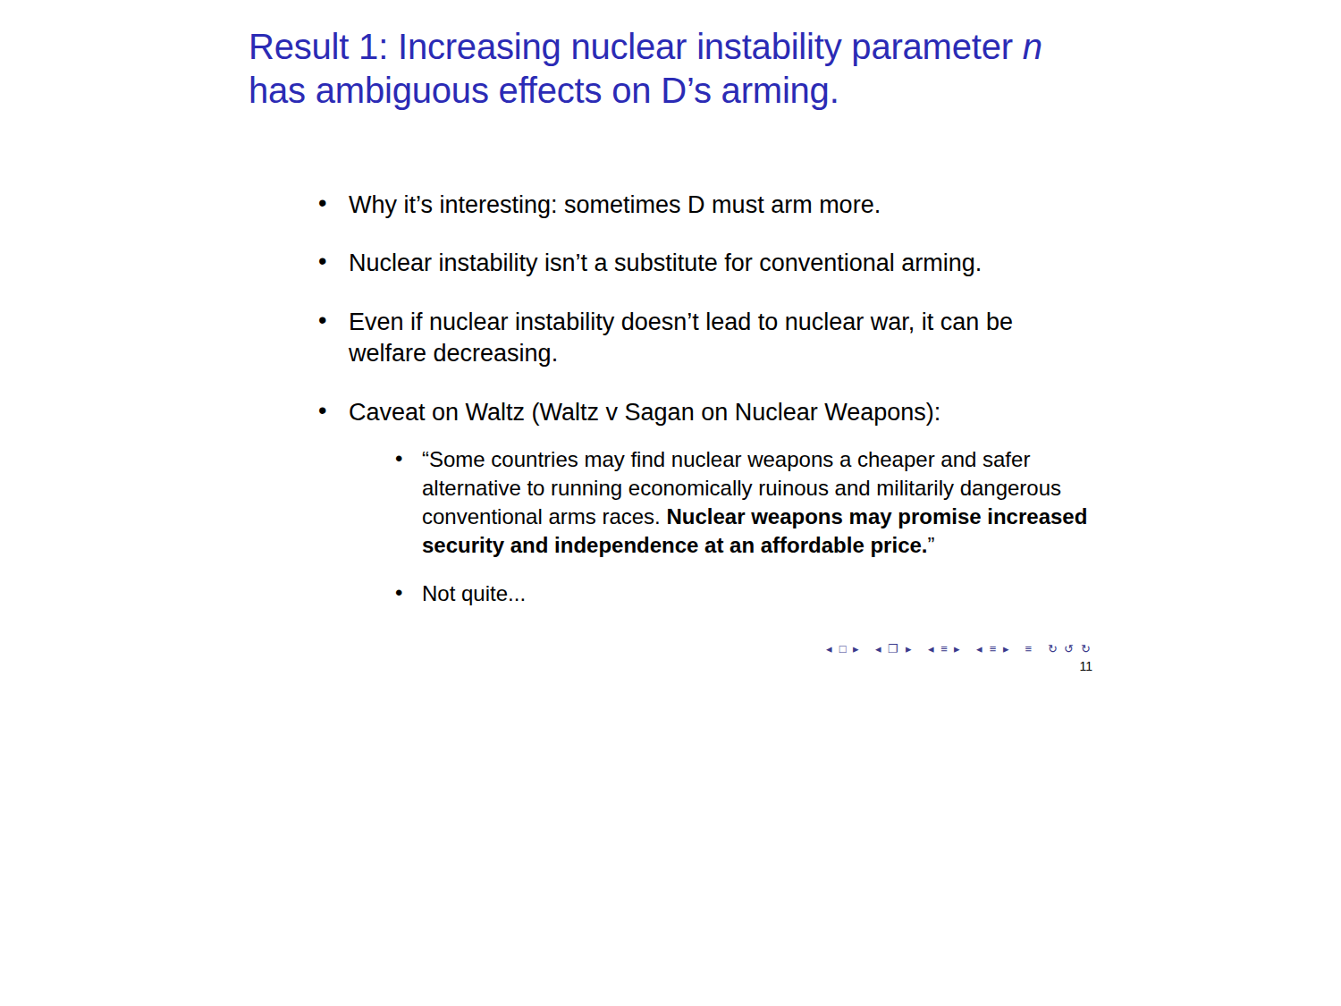Result 1: Increasing nuclear instability parameter n has ambiguous effects on D’s arming.
Why it’s interesting: sometimes D must arm more.
Nuclear instability isn’t a substitute for conventional arming.
Even if nuclear instability doesn’t lead to nuclear war, it can be welfare decreasing.
Caveat on Waltz (Waltz v Sagan on Nuclear Weapons):
“Some countries may find nuclear weapons a cheaper and safer alternative to running economically ruinous and militarily dangerous conventional arms races. Nuclear weapons may promise increased security and independence at an affordable price.”
Not quite...
◂ □ ▸ ◂ ❐ ▸ ◂ ≡ ▸ ◂ ≡ ▸ ≡ ↻ ↺ ↻
11